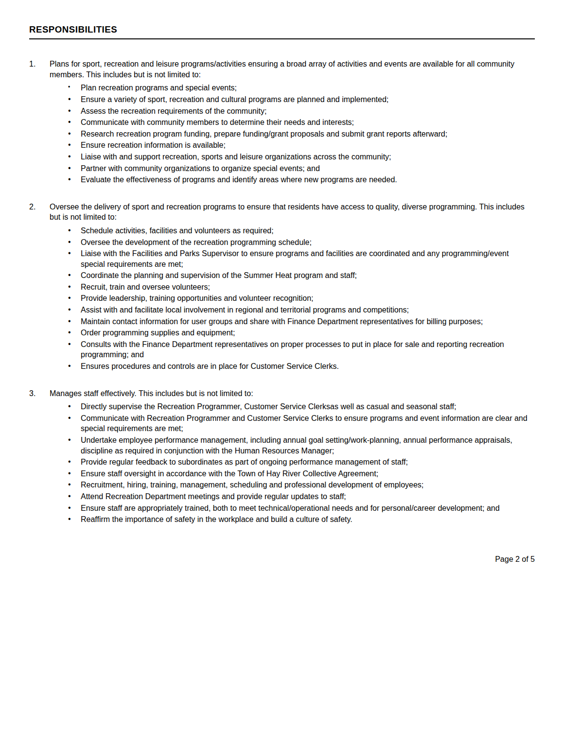RESPONSIBILITIES
Plans for sport, recreation and leisure programs/activities ensuring a broad array of activities and events are available for all community members. This includes but is not limited to:
Plan recreation programs and special events;
Ensure a variety of sport, recreation and cultural programs are planned and implemented;
Assess the recreation requirements of the community;
Communicate with community members to determine their needs and interests;
Research recreation program funding, prepare funding/grant proposals and submit grant reports afterward;
Ensure recreation information is available;
Liaise with and support recreation, sports and leisure organizations across the community;
Partner with community organizations to organize special events; and
Evaluate the effectiveness of programs and identify areas where new programs are needed.
Oversee the delivery of sport and recreation programs to ensure that residents have access to quality, diverse programming. This includes but is not limited to:
Schedule activities, facilities and volunteers as required;
Oversee the development of the recreation programming schedule;
Liaise with the Facilities and Parks Supervisor to ensure programs and facilities are coordinated and any programming/event special requirements are met;
Coordinate the planning and supervision of the Summer Heat program and staff;
Recruit, train and oversee volunteers;
Provide leadership, training opportunities and volunteer recognition;
Assist with and facilitate local involvement in regional and territorial programs and competitions;
Maintain contact information for user groups and share with Finance Department representatives for billing purposes;
Order programming supplies and equipment;
Consults with the Finance Department representatives on proper processes to put in place for sale and reporting recreation programming; and
Ensures procedures and controls are in place for Customer Service Clerks.
Manages staff effectively. This includes but is not limited to:
Directly supervise the Recreation Programmer, Customer Service Clerksas well as casual and seasonal staff;
Communicate with Recreation Programmer and Customer Service Clerks to ensure programs and event information are clear and special requirements are met;
Undertake employee performance management, including annual goal setting/work-planning, annual performance appraisals, discipline as required in conjunction with the Human Resources Manager;
Provide regular feedback to subordinates as part of ongoing performance management of staff;
Ensure staff oversight in accordance with the Town of Hay River Collective Agreement;
Recruitment, hiring, training, management, scheduling and professional development of employees;
Attend Recreation Department meetings and provide regular updates to staff;
Ensure staff are appropriately trained, both to meet technical/operational needs and for personal/career development; and
Reaffirm the importance of safety in the workplace and build a culture of safety.
Page 2 of 5